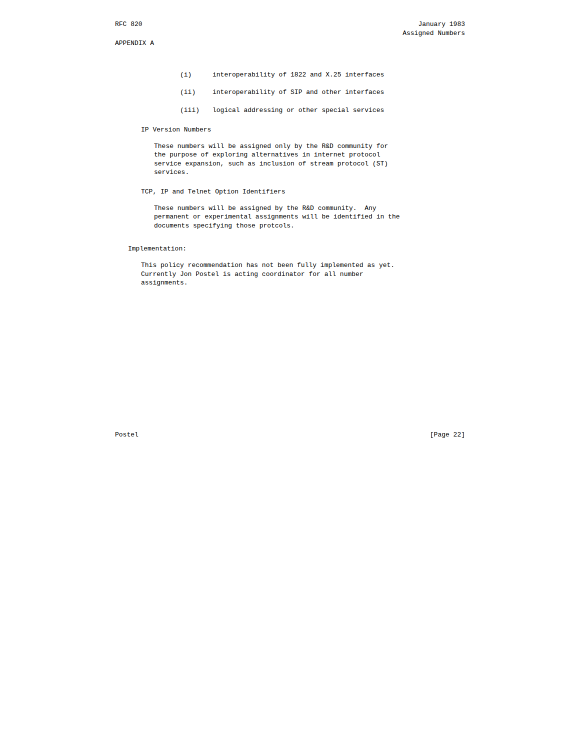RFC 820
January 1983
Assigned Numbers
APPENDIX A
(i) interoperability of 1822 and X.25 interfaces
(ii) interoperability of SIP and other interfaces
(iii) logical addressing or other special services
IP Version Numbers
These numbers will be assigned only by the R&D community for
the purpose of exploring alternatives in internet protocol
service expansion, such as inclusion of stream protocol (ST)
services.
TCP, IP and Telnet Option Identifiers
These numbers will be assigned by the R&D community. Any
permanent or experimental assignments will be identified in the
documents specifying those protcols.
Implementation:
This policy recommendation has not been fully implemented as yet.
Currently Jon Postel is acting coordinator for all number
assignments.
Postel
[Page 22]